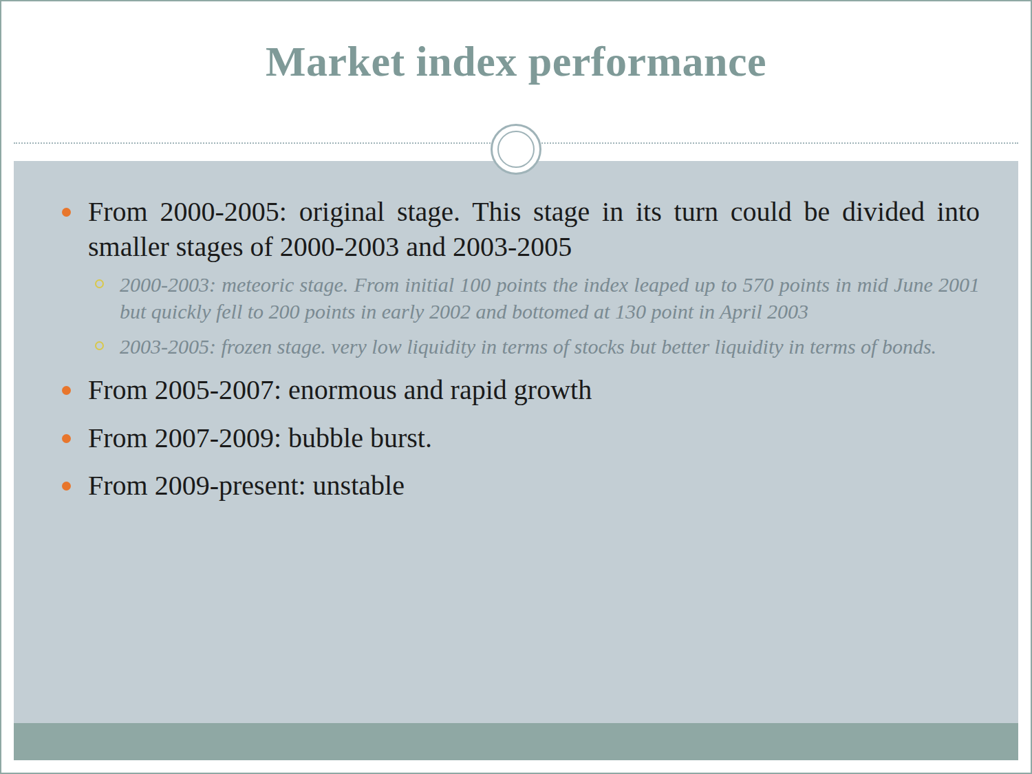Market index performance
From 2000-2005: original stage. This stage in its turn could be divided into smaller stages of 2000-2003 and 2003-2005
2000-2003: meteoric stage. From initial 100 points the index leaped up to 570 points in mid June 2001 but quickly fell to 200 points in early 2002 and bottomed at 130 point in April 2003
2003-2005: frozen stage. very low liquidity in terms of stocks but better liquidity in terms of bonds.
From 2005-2007: enormous and rapid growth
From 2007-2009: bubble burst.
From 2009-present: unstable